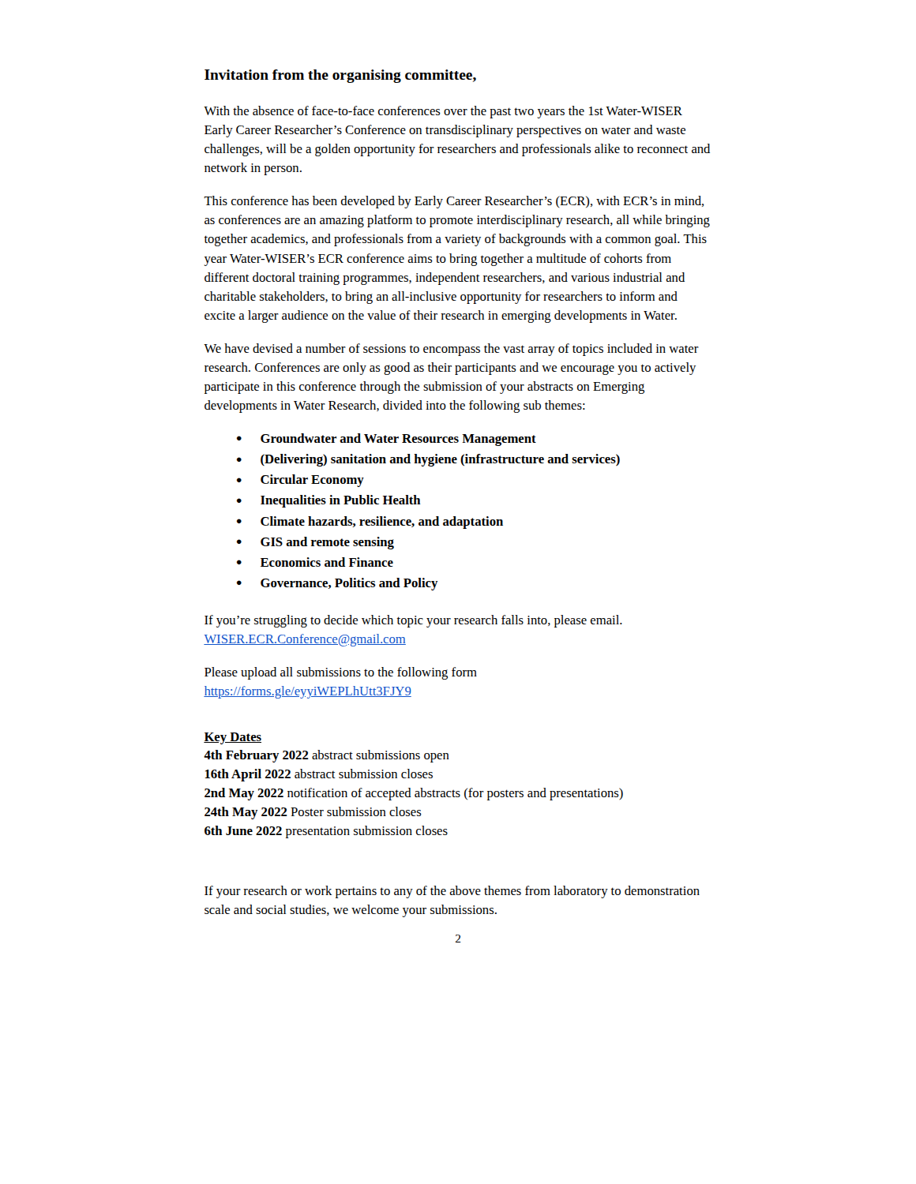Invitation from the organising committee,
With the absence of face-to-face conferences over the past two years the 1st Water-WISER Early Career Researcher’s Conference on transdisciplinary perspectives on water and waste challenges, will be a golden opportunity for researchers and professionals alike to reconnect and network in person.
This conference has been developed by Early Career Researcher’s (ECR), with ECR’s in mind, as conferences are an amazing platform to promote interdisciplinary research, all while bringing together academics, and professionals from a variety of backgrounds with a common goal. This year Water-WISER’s ECR conference aims to bring together a multitude of cohorts from different doctoral training programmes, independent researchers, and various industrial and charitable stakeholders, to bring an all-inclusive opportunity for researchers to inform and excite a larger audience on the value of their research in emerging developments in Water.
We have devised a number of sessions to encompass the vast array of topics included in water research. Conferences are only as good as their participants and we encourage you to actively participate in this conference through the submission of your abstracts on Emerging developments in Water Research, divided into the following sub themes:
Groundwater and Water Resources Management
(Delivering) sanitation and hygiene (infrastructure and services)
Circular Economy
Inequalities in Public Health
Climate hazards, resilience, and adaptation
GIS and remote sensing
Economics and Finance
Governance, Politics and Policy
If you’re struggling to decide which topic your research falls into, please email.
WISER.ECR.Conference@gmail.com
Please upload all submissions to the following form
https://forms.gle/eyyiWEPLhUtt3FJY9
Key Dates
4th February 2022 abstract submissions open
16th April 2022 abstract submission closes
2nd May 2022 notification of accepted abstracts (for posters and presentations)
24th May 2022 Poster submission closes
6th June 2022 presentation submission closes
If your research or work pertains to any of the above themes from laboratory to demonstration scale and social studies, we welcome your submissions.
2